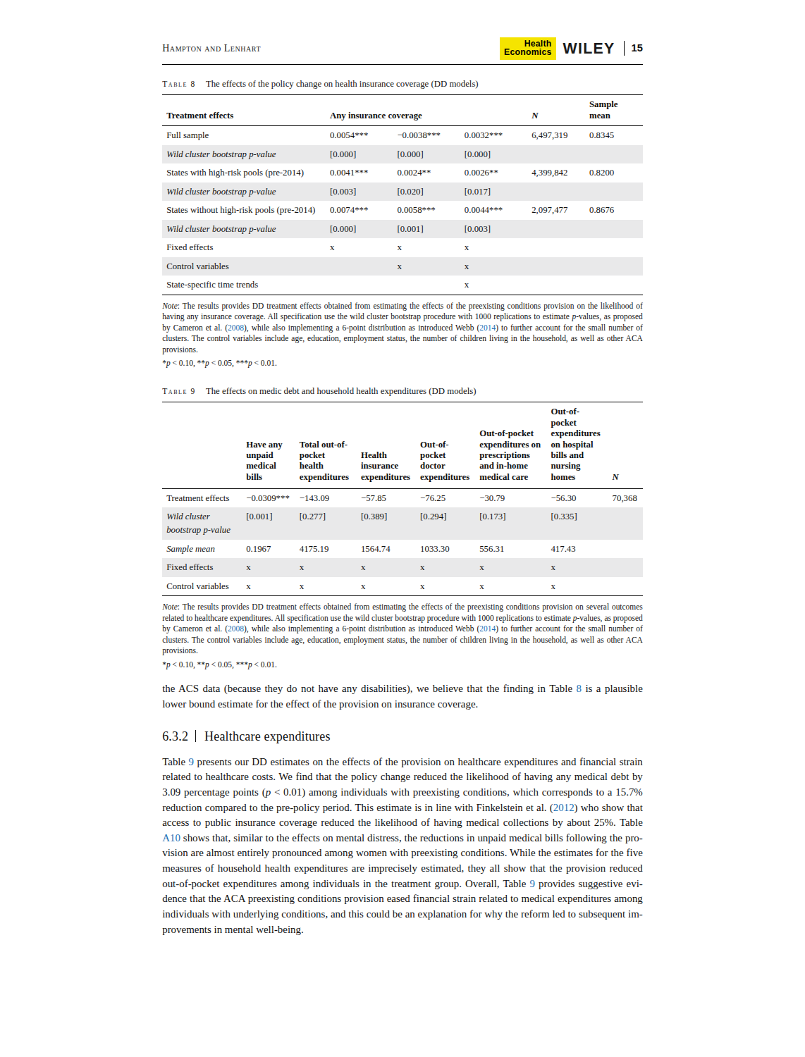Hampton and Lenhart
Health Economics
WILEY
15
Table 8 The effects of the policy change on health insurance coverage (DD models)
| Treatment effects | Any insurance coverage | N | Sample mean |
| --- | --- | --- | --- |
| Full sample | 0.0054*** | −0.0038*** | 0.0032*** | 6,497,319 | 0.8345 |
| Wild cluster bootstrap p -value | [0.000] | [0.000] | [0.000] | | |
| States with high-risk pools (pre-2014) | 0.0041*** | 0.0024** | 0.0026** | 4,399,842 | 0.8200 |
| Wild cluster bootstrap p -value | [0.003] | [0.020] | [0.017] | | |
| States without high-risk pools (pre-2014) | 0.0074*** | 0.0058*** | 0.0044*** | 2,097,477 | 0.8676 |
| Wild cluster bootstrap p -value | [0.000] | [0.001] | [0.003] | | |
| Fixed effects | x | x | x | | |
| Control variables | | x | x | | |
| State-specific time trends | | | x | | |
Note: The results provides DD treatment effects obtained from estimating the effects of the preexisting conditions provision on the likelihood of having any insurance coverage. All specification use the wild cluster bootstrap procedure with 1000 replications to estimate p-values, as proposed by Cameron et al. (2008), while also implementing a 6-point distribution as introduced Webb (2014) to further account for the small number of clusters. The control variables include age, education, employment status, the number of children living in the household, as well as other ACA provisions.
*p < 0.10, **p < 0.05, ***p < 0.01.
Table 9 The effects on medic debt and household health expenditures (DD models)
| | Have any unpaid medical bills | Total out-of-pocket health expenditures | Health insurance expenditures | Out-of-pocket doctor expenditures | Out-of-pocket expenditures on prescriptions and in-home medical care | Out-of-pocket expenditures on hospital bills and nursing homes | N |
| --- | --- | --- | --- | --- | --- | --- | --- |
| Treatment effects | −0.0309*** | −143.09 | −57.85 | −76.25 | −30.79 | −56.30 | 70,368 |
| Wild cluster bootstrap p -value | [0.001] | [0.277] | [0.389] | [0.294] | [0.173] | [0.335] | |
| Sample mean | 0.1967 | 4175.19 | 1564.74 | 1033.30 | 556.31 | 417.43 | |
| Fixed effects | x | x | x | x | x | x | |
| Control variables | x | x | x | x | x | x | |
Note: The results provides DD treatment effects obtained from estimating the effects of the preexisting conditions provision on several outcomes related to healthcare expenditures. All specification use the wild cluster bootstrap procedure with 1000 replications to estimate p-values, as proposed by Cameron et al. (2008), while also implementing a 6-point distribution as introduced Webb (2014) to further account for the small number of clusters. The control variables include age, education, employment status, the number of children living in the household, as well as other ACA provisions.
*p < 0.10, **p < 0.05, ***p < 0.01.
the ACS data (because they do not have any disabilities), we believe that the finding in Table 8 is a plausible lower bound estimate for the effect of the provision on insurance coverage.
6.3.2 Healthcare expenditures
Table 9 presents our DD estimates on the effects of the provision on healthcare expenditures and financial strain related to healthcare costs. We find that the policy change reduced the likelihood of having any medical debt by 3.09 percentage points (p < 0.01) among individuals with preexisting conditions, which corresponds to a 15.7% reduction compared to the pre-policy period. This estimate is in line with Finkelstein et al. (2012) who show that access to public insurance coverage reduced the likelihood of having medical collections by about 25%. Table A10 shows that, similar to the effects on mental distress, the reductions in unpaid medical bills following the provision are almost entirely pronounced among women with preexisting conditions. While the estimates for the five measures of household health expenditures are imprecisely estimated, they all show that the provision reduced out-of-pocket expenditures among individuals in the treatment group. Overall, Table 9 provides suggestive evidence that the ACA preexisting conditions provision eased financial strain related to medical expenditures among individuals with underlying conditions, and this could be an explanation for why the reform led to subsequent improvements in mental well-being.